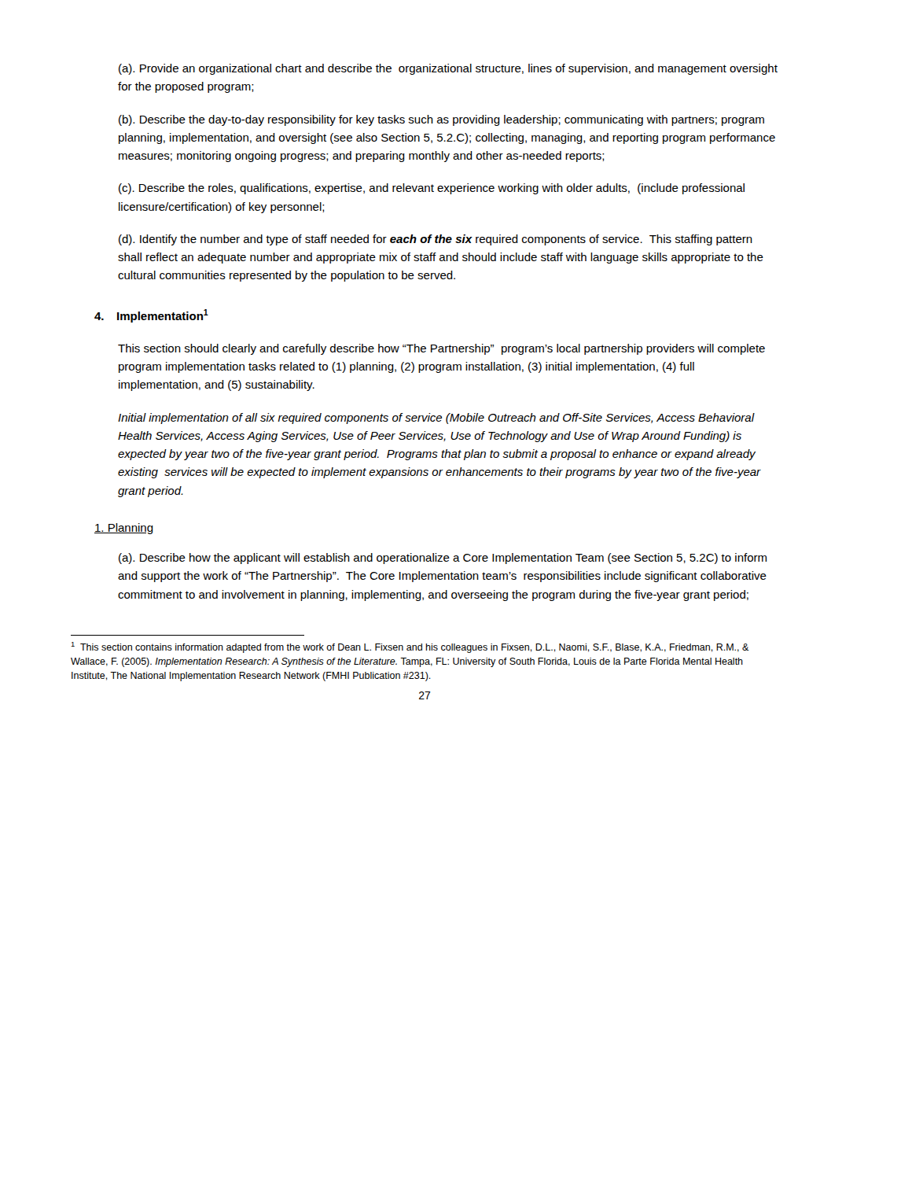(a). Provide an organizational chart and describe the organizational structure, lines of supervision, and management oversight for the proposed program;
(b). Describe the day-to-day responsibility for key tasks such as providing leadership; communicating with partners; program planning, implementation, and oversight (see also Section 5, 5.2.C); collecting, managing, and reporting program performance measures; monitoring ongoing progress; and preparing monthly and other as-needed reports;
(c). Describe the roles, qualifications, expertise, and relevant experience working with older adults, (include professional licensure/certification) of key personnel;
(d). Identify the number and type of staff needed for each of the six required components of service. This staffing pattern shall reflect an adequate number and appropriate mix of staff and should include staff with language skills appropriate to the cultural communities represented by the population to be served.
4. Implementation1
This section should clearly and carefully describe how “The Partnership” program’s local partnership providers will complete program implementation tasks related to (1) planning, (2) program installation, (3) initial implementation, (4) full implementation, and (5) sustainability.
Initial implementation of all six required components of service (Mobile Outreach and Off-Site Services, Access Behavioral Health Services, Access Aging Services, Use of Peer Services, Use of Technology and Use of Wrap Around Funding) is expected by year two of the five-year grant period. Programs that plan to submit a proposal to enhance or expand already existing services will be expected to implement expansions or enhancements to their programs by year two of the five-year grant period.
1. Planning
(a). Describe how the applicant will establish and operationalize a Core Implementation Team (see Section 5, 5.2C) to inform and support the work of “The Partnership”. The Core Implementation team’s responsibilities include significant collaborative commitment to and involvement in planning, implementing, and overseeing the program during the five-year grant period;
1 This section contains information adapted from the work of Dean L. Fixsen and his colleagues in Fixsen, D.L., Naomi, S.F., Blase, K.A., Friedman, R.M., & Wallace, F. (2005). Implementation Research: A Synthesis of the Literature. Tampa, FL: University of South Florida, Louis de la Parte Florida Mental Health Institute, The National Implementation Research Network (FMHI Publication #231).
27